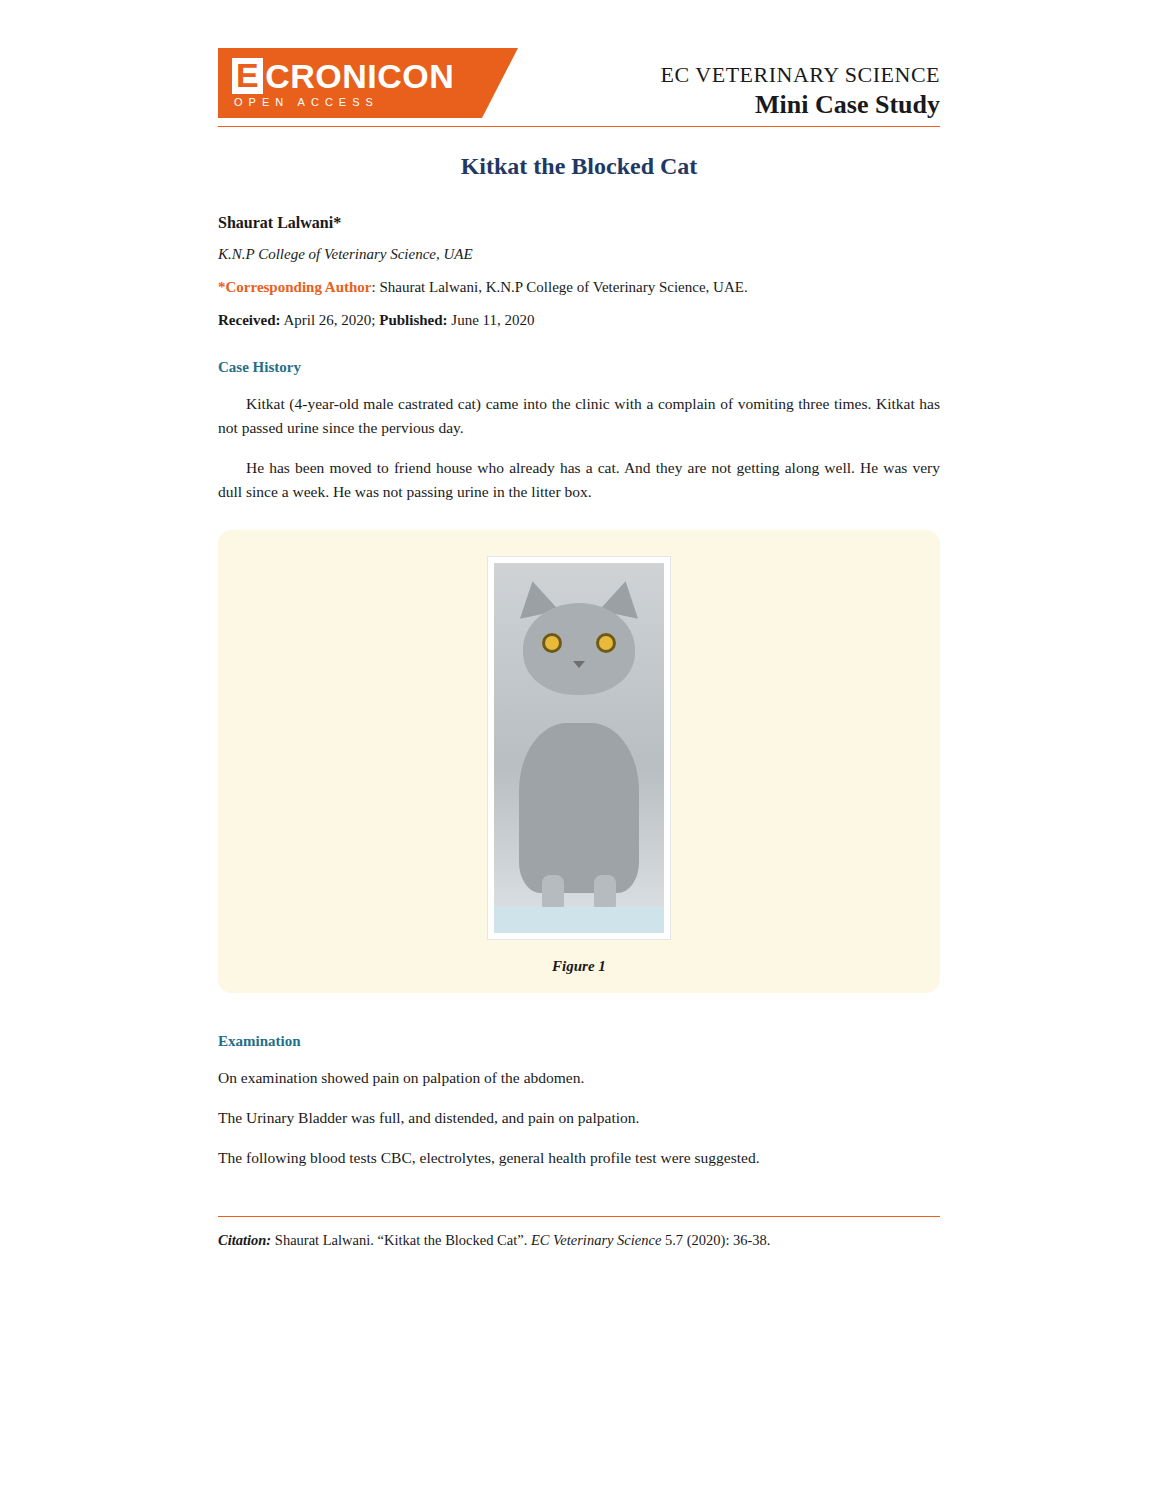ECRONICON
OPEN ACCESS
EC VETERINARY SCIENCE
Mini Case Study
Kitkat the Blocked Cat
Shaurat Lalwani*
K.N.P College of Veterinary Science, UAE
*Corresponding Author: Shaurat Lalwani, K.N.P College of Veterinary Science, UAE.
Received: April 26, 2020; Published: June 11, 2020
Case History
Kitkat (4-year-old male castrated cat) came into the clinic with a complain of vomiting three times. Kitkat has not passed urine since the pervious day.
He has been moved to friend house who already has a cat. And they are not getting along well. He was very dull since a week. He was not passing urine in the litter box.
Figure 1
Examination
On examination showed pain on palpation of the abdomen.
The Urinary Bladder was full, and distended, and pain on palpation.
The following blood tests CBC, electrolytes, general health profile test were suggested.
Citation: Shaurat Lalwani. “Kitkat the Blocked Cat”. EC Veterinary Science 5.7 (2020): 36-38.